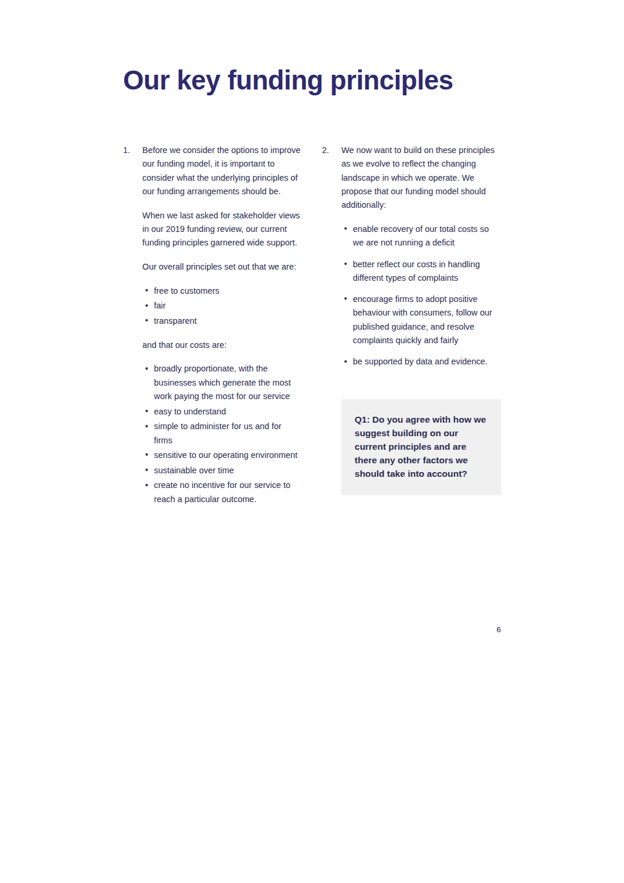Our key funding principles
1.
Before we consider the options to improve our funding model, it is important to consider what the underlying principles of our funding arrangements should be.
When we last asked for stakeholder views in our 2019 funding review, our current funding principles garnered wide support.
Our overall principles set out that we are:
free to customers
fair
transparent
and that our costs are:
broadly proportionate, with the businesses which generate the most work paying the most for our service
easy to understand
simple to administer for us and for firms
sensitive to our operating environment
sustainable over time
create no incentive for our service to reach a particular outcome.
2.
We now want to build on these principles as we evolve to reflect the changing landscape in which we operate. We propose that our funding model should additionally:
enable recovery of our total costs so we are not running a deficit
better reflect our costs in handling different types of complaints
encourage firms to adopt positive behaviour with consumers, follow our published guidance, and resolve complaints quickly and fairly
be supported by data and evidence.
Q1: Do you agree with how we suggest building on our current principles and are there any other factors we should take into account?
6